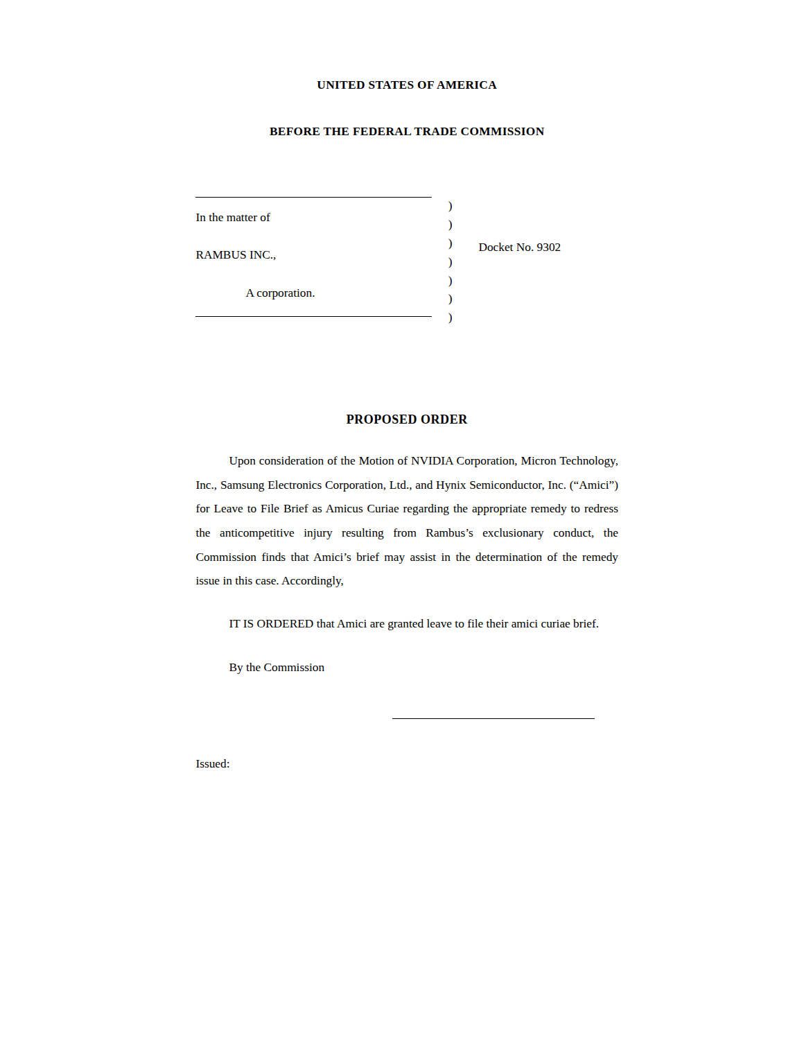UNITED STATES OF AMERICA
BEFORE THE FEDERAL TRADE COMMISSION
| In the matter of RAMBUS INC., A corporation. | ) ) ) ) ) ) ) | Docket No. 9302 |
PROPOSED ORDER
Upon consideration of the Motion of NVIDIA Corporation, Micron Technology, Inc., Samsung Electronics Corporation, Ltd., and Hynix Semiconductor, Inc. (“Amici”) for Leave to File Brief as Amicus Curiae regarding the appropriate remedy to redress the anticompetitive injury resulting from Rambus’s exclusionary conduct, the Commission finds that Amici’s brief may assist in the determination of the remedy issue in this case. Accordingly,
IT IS ORDERED that Amici are granted leave to file their amici curiae brief.
By the Commission
Issued: